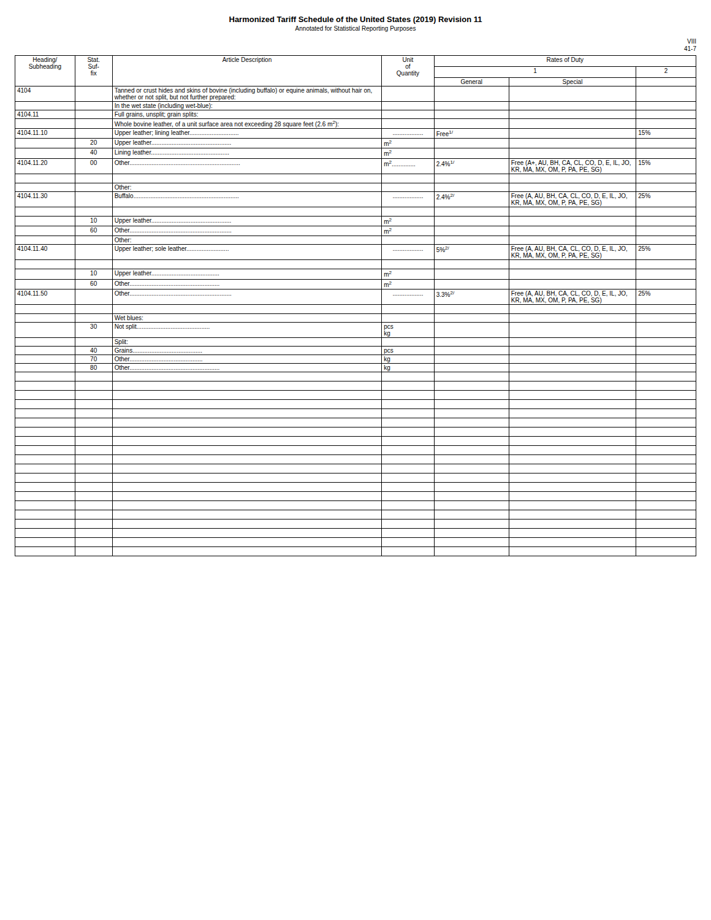Harmonized Tariff Schedule of the United States (2019) Revision 11
Annotated for Statistical Reporting Purposes
VIII
41-7
| Heading/ Subheading | Stat. Suf- fix | Article Description | Unit of Quantity | Rates of Duty |
| --- | --- | --- | --- | --- |
| 1 | 2 |
| | | | | General | Special | |
| 4104 | | Tanned or crust hides and skins of bovine (including buffalo) or equine animals, without hair on, whether or not split, but not further prepared: | | | | |
| | | In the wet state (including wet-blue): | | | | |
| 4104.11 | | Full grains, unsplit; grain splits: | | | | |
| | | Whole bovine leather, of a unit surface area not exceeding 28 square feet (2.6 m 2 ): | | | | |
| 4104.11.10 | | Upper leather; lining leather............................. | .................. | Free 1/ | | 15% |
| | 20 | Upper leather............................................... | m 2 | | | |
| | 40 | Lining leather.............................................. | m 2 | | | |
| 4104.11.20 | 00 | Other................................................................. | m 2 .............. | 2.4% 1/ | Free (A+, AU, BH, CA, CL, CO, D, E, IL, JO, KR, MA, MX, OM, P, PA, PE, SG) | 15% |
| | | Other: | | | | |
| 4104.11.30 | | Buffalo.............................................................. | .................. | 2.4% 2/ | Free (A, AU, BH, CA, CL, CO, D, E, IL, JO, KR, MA, MX, OM, P, PA, PE, SG) | 25% |
| | 10 | Upper leather............................................... | m 2 | | | |
| | 60 | Other............................................................ | m 2 | | | |
| | | Other: | | | | |
| 4104.11.40 | | Upper leather; sole leather......................... | .................. | 5% 2/ | Free (A, AU, BH, CA, CL, CO, D, E, IL, JO, KR, MA, MX, OM, P, PA, PE, SG) | 25% |
| | 10 | Upper leather........................................ | m 2 | | | |
| | 60 | Other..................................................... | m 2 | | | |
| 4104.11.50 | | Other............................................................ | .................. | 3.3% 2/ | Free (A, AU, BH, CA, CL, CO, D, E, IL, JO, KR, MA, MX, OM, P, PA, PE, SG) | 25% |
| | | Wet blues: | | | | |
| | 30 | Not split........................................... | pcs kg | | | |
| | | Split: | | | | |
| | 40 | Grains......................................... | pcs | | | |
| | 70 | Other........................................... | kg | | | |
| | 80 | Other..................................................... | kg | | | |